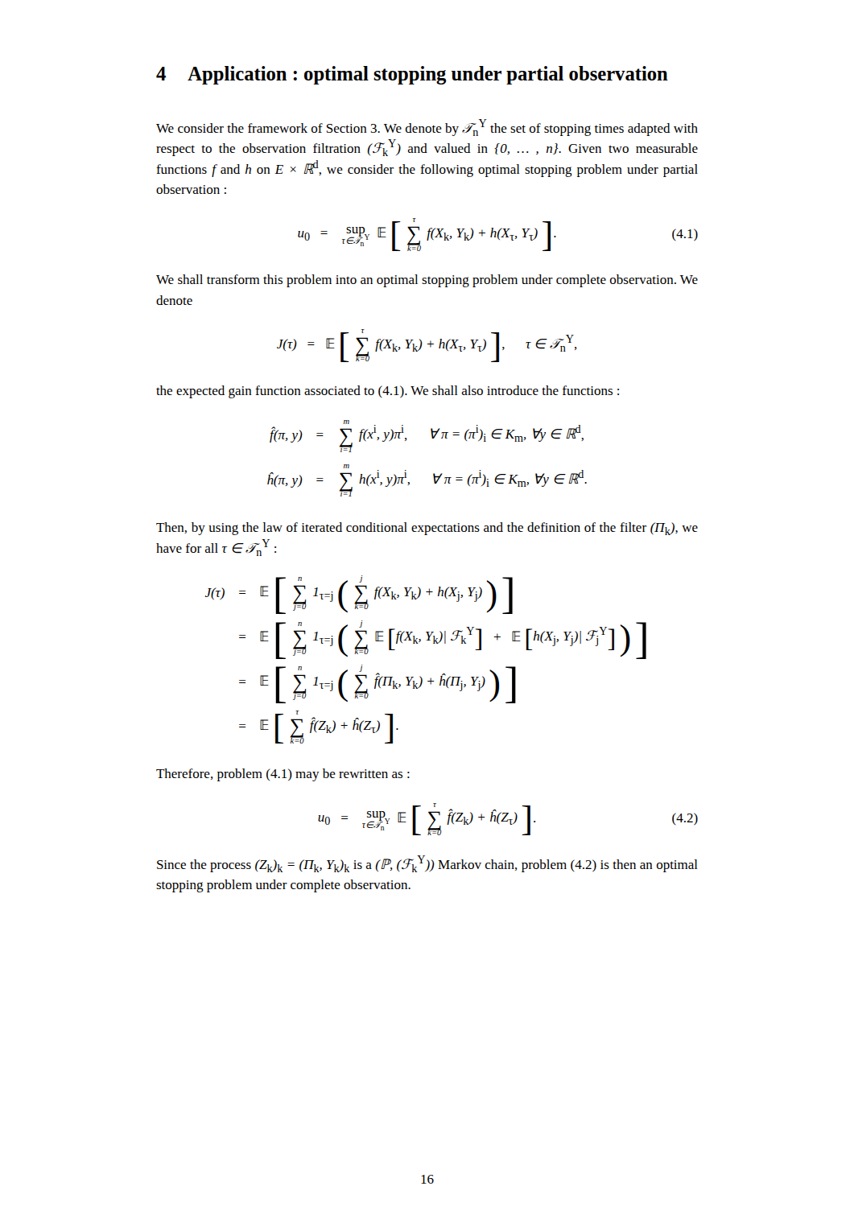4 Application : optimal stopping under partial observation
We consider the framework of Section 3. We denote by 𝒯nY the set of stopping times adapted with respect to the observation filtration (ℱkY) and valued in {0, … , n}. Given two measurable functions f and h on E × ℝd, we consider the following optimal stopping problem under partial observation :
u0 = sup τ∈𝒯nY 𝔼 [ τ∑k=0 f(Xk, Yk) + h(Xτ, Yτ) ].
(4.1)
We shall transform this problem into an optimal stopping problem under complete observation. We denote
J(τ) = 𝔼 [ τ∑k=0 f(Xk, Yk) + h(Xτ, Yτ) ], τ ∈ 𝒯nY,
the expected gain function associated to (4.1). We shall also introduce the functions :
| f̂(π, y) | = | m ∑ i=1 f(x i , y)π i , ∀ π = (π i ) i ∈ K m , ∀y ∈ ℝ d , |
| ĥ(π, y) | = | m ∑ i=1 h(x i , y)π i , ∀ π = (π i ) i ∈ K m , ∀y ∈ ℝ d . |
Then, by using the law of iterated conditional expectations and the definition of the filter (Πk), we have for all τ ∈ 𝒯nY :
| J(τ) | = | 𝔼 [ n ∑ j=0 1 τ=j ( j ∑ k=0 f(X k , Y k ) + h(X j , Y j ) ) ] |
| | = | 𝔼 [ n ∑ j=0 1 τ=j ( j ∑ k=0 𝔼 [ f(X k , Y k )/ ℱ k Y ] + 𝔼 [ h(X j , Y j )/ ℱ j Y ] ) ] |
| | = | 𝔼 [ n ∑ j=0 1 τ=j ( j ∑ k=0 f̂(Π k , Y k ) + ĥ(Π j , Y j ) ) ] |
| | = | 𝔼 [ τ ∑ k=0 f̂(Z k ) + ĥ(Z τ ) ] . |
Therefore, problem (4.1) may be rewritten as :
u0 = sup τ∈𝒯nY 𝔼 [ τ∑k=0 f̂(Zk) + ĥ(Zτ) ].
(4.2)
Since the process (Zk)k = (Πk, Yk)k is a (ℙ, (ℱkY)) Markov chain, problem (4.2) is then an optimal stopping problem under complete observation.
16